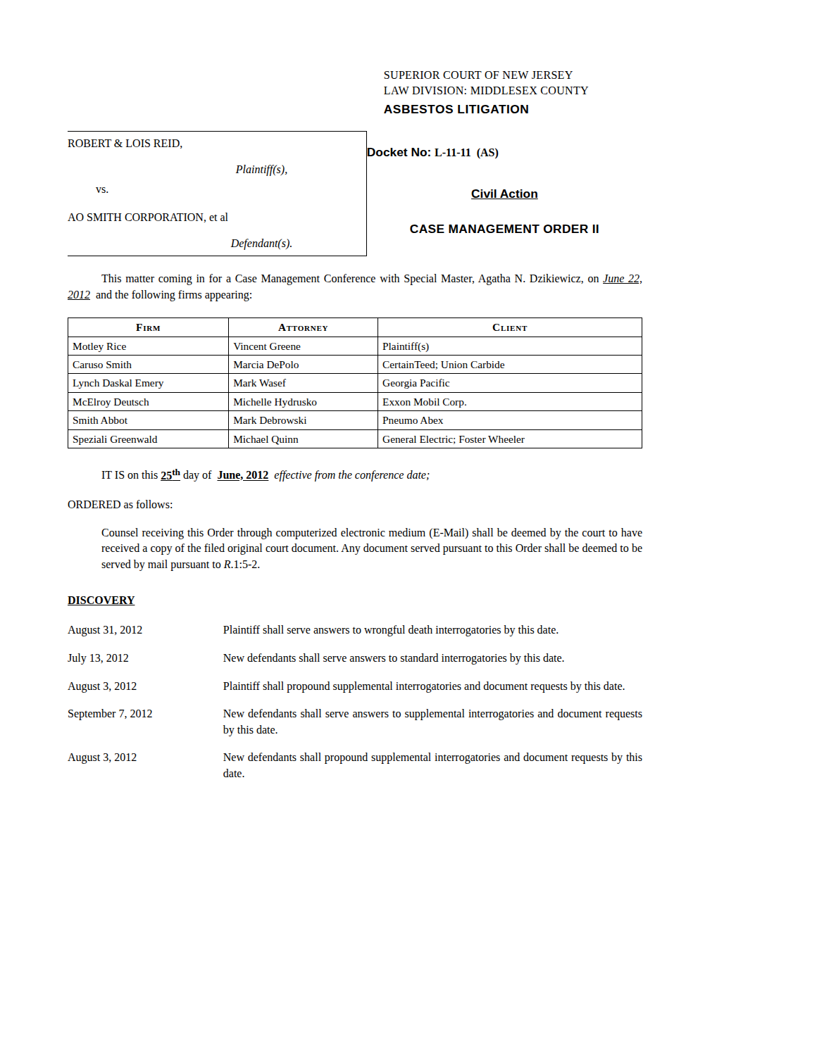SUPERIOR COURT OF NEW JERSEY
LAW DIVISION: MIDDLESEX COUNTY
ASBESTOS LITIGATION
| ROBERT & LOIS REID, Plaintiff(s), vs. AO SMITH CORPORATION, et al Defendant(s). | Docket No: L-11-11 (AS) Civil Action CASE MANAGEMENT ORDER II |
This matter coming in for a Case Management Conference with Special Master, Agatha N. Dzikiewicz, on June 22, 2012 and the following firms appearing:
| Firm | Attorney | Client |
| --- | --- | --- |
| Motley Rice | Vincent Greene | Plaintiff(s) |
| Caruso Smith | Marcia DePolo | CertainTeed; Union Carbide |
| Lynch Daskal Emery | Mark Wasef | Georgia Pacific |
| McElroy Deutsch | Michelle Hydrusko | Exxon Mobil Corp. |
| Smith Abbot | Mark Debrowski | Pneumo Abex |
| Speziali Greenwald | Michael Quinn | General Electric; Foster Wheeler |
IT IS on this 25th day of June, 2012 effective from the conference date;
ORDERED as follows:
Counsel receiving this Order through computerized electronic medium (E-Mail) shall be deemed by the court to have received a copy of the filed original court document. Any document served pursuant to this Order shall be deemed to be served by mail pursuant to R.1:5-2.
DISCOVERY
| August 31, 2012 | Plaintiff shall serve answers to wrongful death interrogatories by this date. |
| July 13, 2012 | New defendants shall serve answers to standard interrogatories by this date. |
| August 3, 2012 | Plaintiff shall propound supplemental interrogatories and document requests by this date. |
| September 7, 2012 | New defendants shall serve answers to supplemental interrogatories and document requests by this date. |
| August 3, 2012 | New defendants shall propound supplemental interrogatories and document requests by this date. |